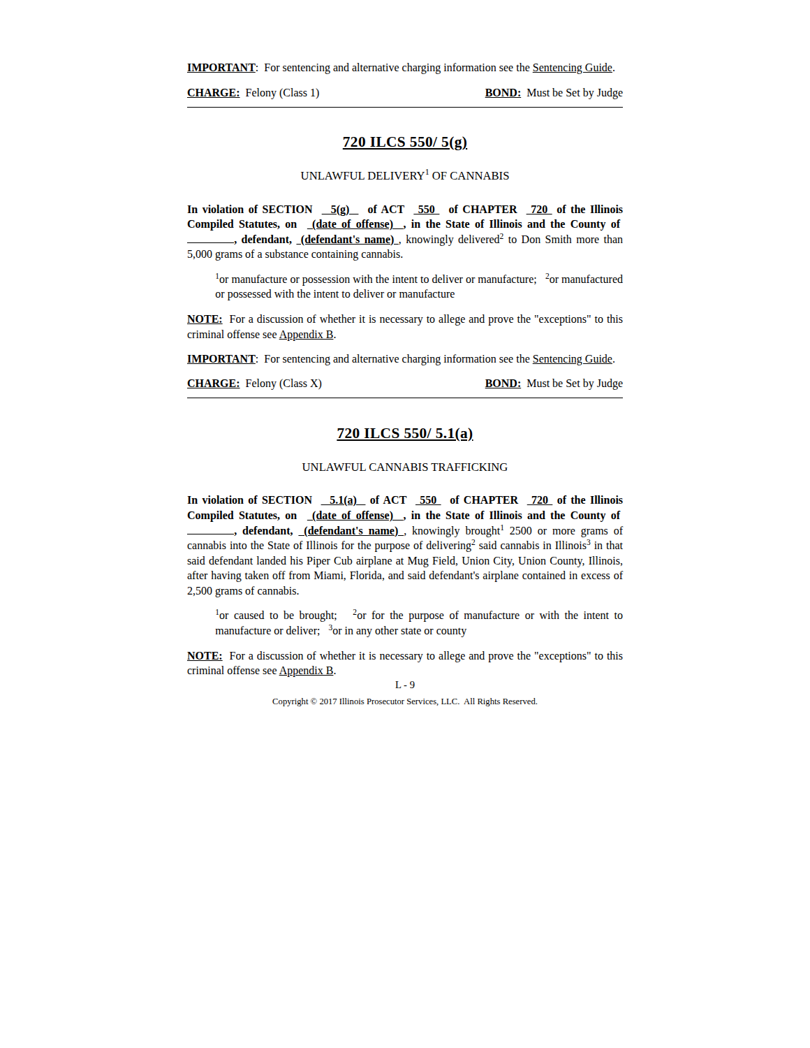IMPORTANT: For sentencing and alternative charging information see the Sentencing Guide.
CHARGE: Felony (Class 1) BOND: Must be Set by Judge
720 ILCS 550/ 5(g)
UNLAWFUL DELIVERY1 OF CANNABIS
In violation of SECTION 5(g) of ACT 550 of CHAPTER 720 of the Illinois Compiled Statutes, on (date of offense) , in the State of Illinois and the County of , defendant, (defendant's name) , knowingly delivered2 to Don Smith more than 5,000 grams of a substance containing cannabis.
1or manufacture or possession with the intent to deliver or manufacture; 2or manufactured or possessed with the intent to deliver or manufacture
NOTE: For a discussion of whether it is necessary to allege and prove the "exceptions" to this criminal offense see Appendix B.
IMPORTANT: For sentencing and alternative charging information see the Sentencing Guide.
CHARGE: Felony (Class X) BOND: Must be Set by Judge
720 ILCS 550/ 5.1(a)
UNLAWFUL CANNABIS TRAFFICKING
In violation of SECTION 5.1(a) of ACT 550 of CHAPTER 720 of the Illinois Compiled Statutes, on (date of offense) , in the State of Illinois and the County of , defendant, (defendant's name) , knowingly brought1 2500 or more grams of cannabis into the State of Illinois for the purpose of delivering2 said cannabis in Illinois3 in that said defendant landed his Piper Cub airplane at Mug Field, Union City, Union County, Illinois, after having taken off from Miami, Florida, and said defendant's airplane contained in excess of 2,500 grams of cannabis.
1or caused to be brought; 2or for the purpose of manufacture or with the intent to manufacture or deliver; 3or in any other state or county
NOTE: For a discussion of whether it is necessary to allege and prove the "exceptions" to this criminal offense see Appendix B.
L - 9
Copyright © 2017 Illinois Prosecutor Services, LLC. All Rights Reserved.